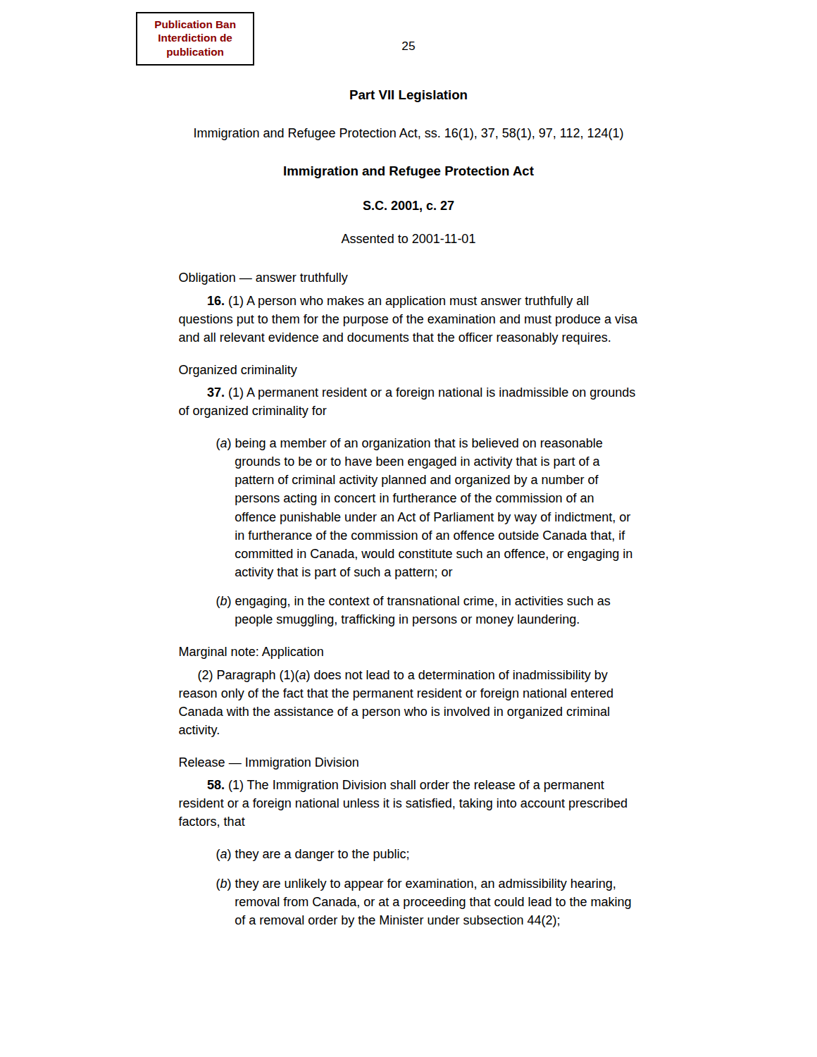Publication Ban Interdiction de publication
25
Part VII Legislation
Immigration and Refugee Protection Act, ss. 16(1), 37, 58(1), 97, 112, 124(1)
Immigration and Refugee Protection Act
S.C. 2001, c. 27
Assented to 2001-11-01
Obligation — answer truthfully
16. (1) A person who makes an application must answer truthfully all questions put to them for the purpose of the examination and must produce a visa and all relevant evidence and documents that the officer reasonably requires.
Organized criminality
37. (1) A permanent resident or a foreign national is inadmissible on grounds of organized criminality for
(a) being a member of an organization that is believed on reasonable grounds to be or to have been engaged in activity that is part of a pattern of criminal activity planned and organized by a number of persons acting in concert in furtherance of the commission of an offence punishable under an Act of Parliament by way of indictment, or in furtherance of the commission of an offence outside Canada that, if committed in Canada, would constitute such an offence, or engaging in activity that is part of such a pattern; or
(b) engaging, in the context of transnational crime, in activities such as people smuggling, trafficking in persons or money laundering.
Marginal note: Application
(2) Paragraph (1)(a) does not lead to a determination of inadmissibility by reason only of the fact that the permanent resident or foreign national entered Canada with the assistance of a person who is involved in organized criminal activity.
Release — Immigration Division
58. (1) The Immigration Division shall order the release of a permanent resident or a foreign national unless it is satisfied, taking into account prescribed factors, that
(a) they are a danger to the public;
(b) they are unlikely to appear for examination, an admissibility hearing, removal from Canada, or at a proceeding that could lead to the making of a removal order by the Minister under subsection 44(2);